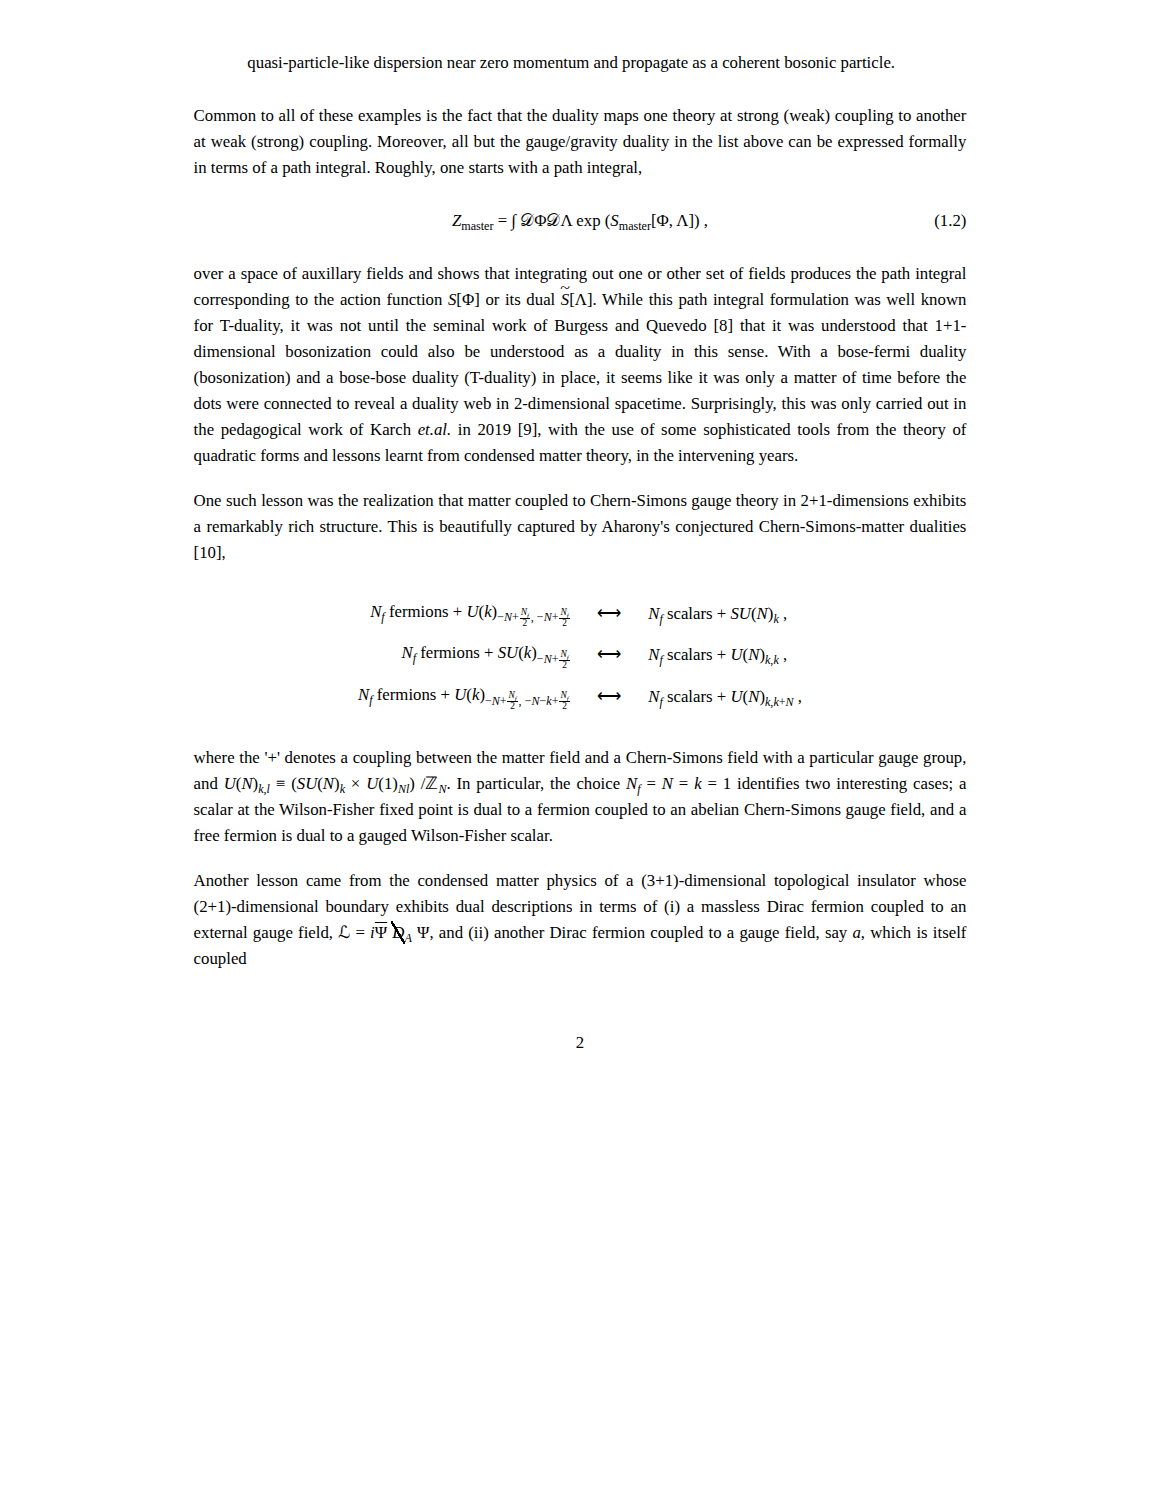quasi-particle-like dispersion near zero momentum and propagate as a coherent bosonic particle.
Common to all of these examples is the fact that the duality maps one theory at strong (weak) coupling to another at weak (strong) coupling. Moreover, all but the gauge/gravity duality in the list above can be expressed formally in terms of a path integral. Roughly, one starts with a path integral,
Zmaster = ∫ 𝒟Φ𝒟Λ exp (Smaster[Φ, Λ]) ,
(1.2)
over a space of auxillary fields and shows that integrating out one or other set of fields produces the path integral corresponding to the action function S[Φ] or its dual S[Λ]. While this path integral formulation was well known for T-duality, it was not until the seminal work of Burgess and Quevedo [8] that it was understood that 1+1-dimensional bosonization could also be understood as a duality in this sense. With a bose-fermi duality (bosonization) and a bose-bose duality (T-duality) in place, it seems like it was only a matter of time before the dots were connected to reveal a duality web in 2-dimensional spacetime. Surprisingly, this was only carried out in the pedagogical work of Karch et.al. in 2019 [9], with the use of some sophisticated tools from the theory of quadratic forms and lessons learnt from condensed matter theory, in the intervening years.
One such lesson was the realization that matter coupled to Chern-Simons gauge theory in 2+1-dimensions exhibits a remarkably rich structure. This is beautifully captured by Aharony's conjectured Chern-Simons-matter dualities [10],
Nf fermions + U(k)−N+Nf 2, −N+Nf 2
⟷
Nf scalars + SU(N)k ,
Nf fermions + SU(k)−N+Nf 2
⟷
Nf scalars + U(N)k,k ,
Nf fermions + U(k)−N+Nf 2, −N−k+Nf 2
⟷
Nf scalars + U(N)k,k+N ,
where the '+' denotes a coupling between the matter field and a Chern-Simons field with a particular gauge group, and U(N)k,l ≡ (SU(N)k × U(1)Nl) /ℤN. In particular, the choice Nf = N = k = 1 identifies two interesting cases; a scalar at the Wilson-Fisher fixed point is dual to a fermion coupled to an abelian Chern-Simons gauge field, and a free fermion is dual to a gauged Wilson-Fisher scalar.
Another lesson came from the condensed matter physics of a (3+1)-dimensional topological insulator whose (2+1)-dimensional boundary exhibits dual descriptions in terms of (i) a massless Dirac fermion coupled to an external gauge field, ℒ = iΨ DA Ψ, and (ii) another Dirac fermion coupled to a gauge field, say a, which is itself coupled
2